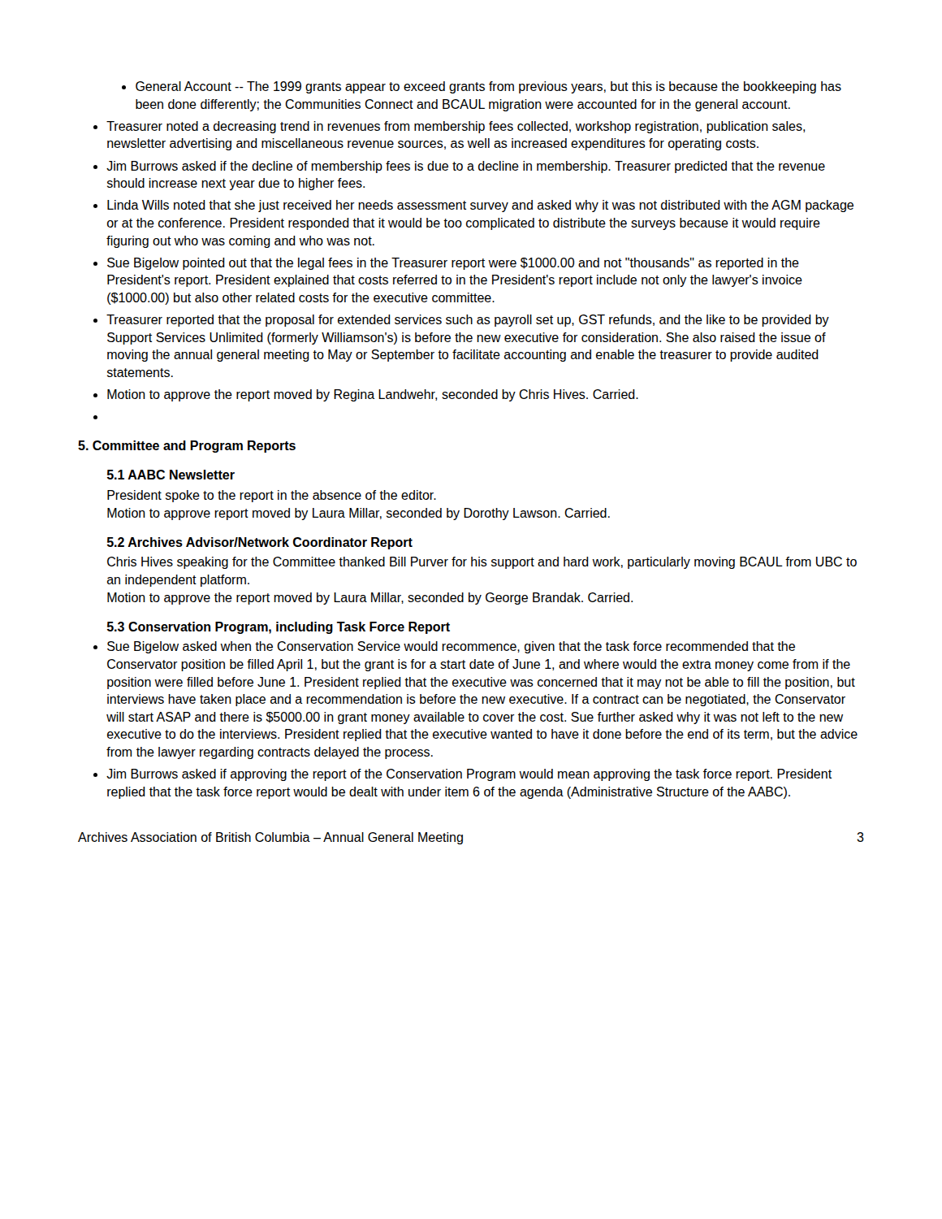General Account -- The 1999 grants appear to exceed grants from previous years, but this is because the bookkeeping has been done differently; the Communities Connect and BCAUL migration were accounted for in the general account.
Treasurer noted a decreasing trend in revenues from membership fees collected, workshop registration, publication sales, newsletter advertising and miscellaneous revenue sources, as well as increased expenditures for operating costs.
Jim Burrows asked if the decline of membership fees is due to a decline in membership. Treasurer predicted that the revenue should increase next year due to higher fees.
Linda Wills noted that she just received her needs assessment survey and asked why it was not distributed with the AGM package or at the conference. President responded that it would be too complicated to distribute the surveys because it would require figuring out who was coming and who was not.
Sue Bigelow pointed out that the legal fees in the Treasurer report were $1000.00 and not "thousands" as reported in the President's report. President explained that costs referred to in the President's report include not only the lawyer's invoice ($1000.00) but also other related costs for the executive committee.
Treasurer reported that the proposal for extended services such as payroll set up, GST refunds, and the like to be provided by Support Services Unlimited (formerly Williamson's) is before the new executive for consideration. She also raised the issue of moving the annual general meeting to May or September to facilitate accounting and enable the treasurer to provide audited statements.
Motion to approve the report moved by Regina Landwehr, seconded by Chris Hives. Carried.
5. Committee and Program Reports
5.1 AABC Newsletter
President spoke to the report in the absence of the editor.
Motion to approve report moved by Laura Millar, seconded by Dorothy Lawson. Carried.
5.2 Archives Advisor/Network Coordinator Report
Chris Hives speaking for the Committee thanked Bill Purver for his support and hard work, particularly moving BCAUL from UBC to an independent platform.
Motion to approve the report moved by Laura Millar, seconded by George Brandak. Carried.
5.3 Conservation Program, including Task Force Report
Sue Bigelow asked when the Conservation Service would recommence, given that the task force recommended that the Conservator position be filled April 1, but the grant is for a start date of June 1, and where would the extra money come from if the position were filled before June 1. President replied that the executive was concerned that it may not be able to fill the position, but interviews have taken place and a recommendation is before the new executive. If a contract can be negotiated, the Conservator will start ASAP and there is $5000.00 in grant money available to cover the cost. Sue further asked why it was not left to the new executive to do the interviews. President replied that the executive wanted to have it done before the end of its term, but the advice from the lawyer regarding contracts delayed the process.
Jim Burrows asked if approving the report of the Conservation Program would mean approving the task force report. President replied that the task force report would be dealt with under item 6 of the agenda (Administrative Structure of the AABC).
Archives Association of British Columbia – Annual General Meeting 3